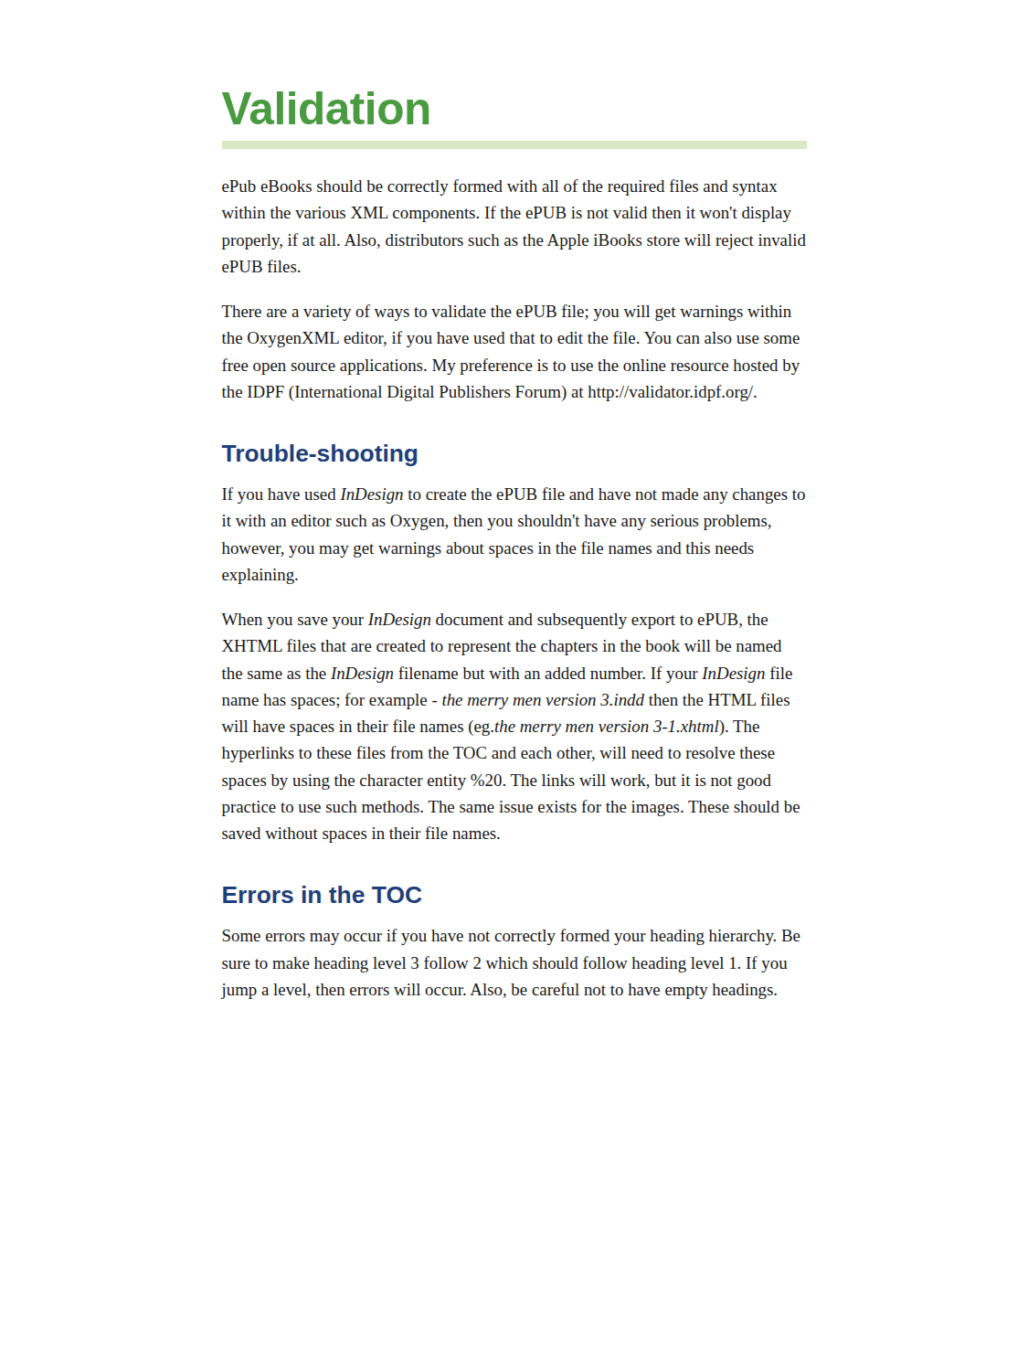Validation
ePub eBooks should be correctly formed with all of the required files and syntax within the various XML components. If the ePUB is not valid then it won't display properly, if at all. Also, distributors such as the Apple iBooks store will reject invalid ePUB files.
There are a variety of ways to validate the ePUB file; you will get warnings within the OxygenXML editor, if you have used that to edit the file. You can also use some free open source applications. My preference is to use the online resource hosted by the IDPF (International Digital Publishers Forum) at http://validator.idpf.org/.
Trouble-shooting
If you have used InDesign to create the ePUB file and have not made any changes to it with an editor such as Oxygen, then you shouldn't have any serious problems, however, you may get warnings about spaces in the file names and this needs explaining.
When you save your InDesign document and subsequently export to ePUB, the XHTML files that are created to represent the chapters in the book will be named the same as the InDesign filename but with an added number. If your InDesign file name has spaces; for example - the merry men version 3.indd then the HTML files will have spaces in their file names (eg.the merry men version 3-1.xhtml). The hyperlinks to these files from the TOC and each other, will need to resolve these spaces by using the character entity %20. The links will work, but it is not good practice to use such methods. The same issue exists for the images. These should be saved without spaces in their file names.
Errors in the TOC
Some errors may occur if you have not correctly formed your heading hierarchy. Be sure to make heading level 3 follow 2 which should follow heading level 1. If you jump a level, then errors will occur. Also, be careful not to have empty headings.